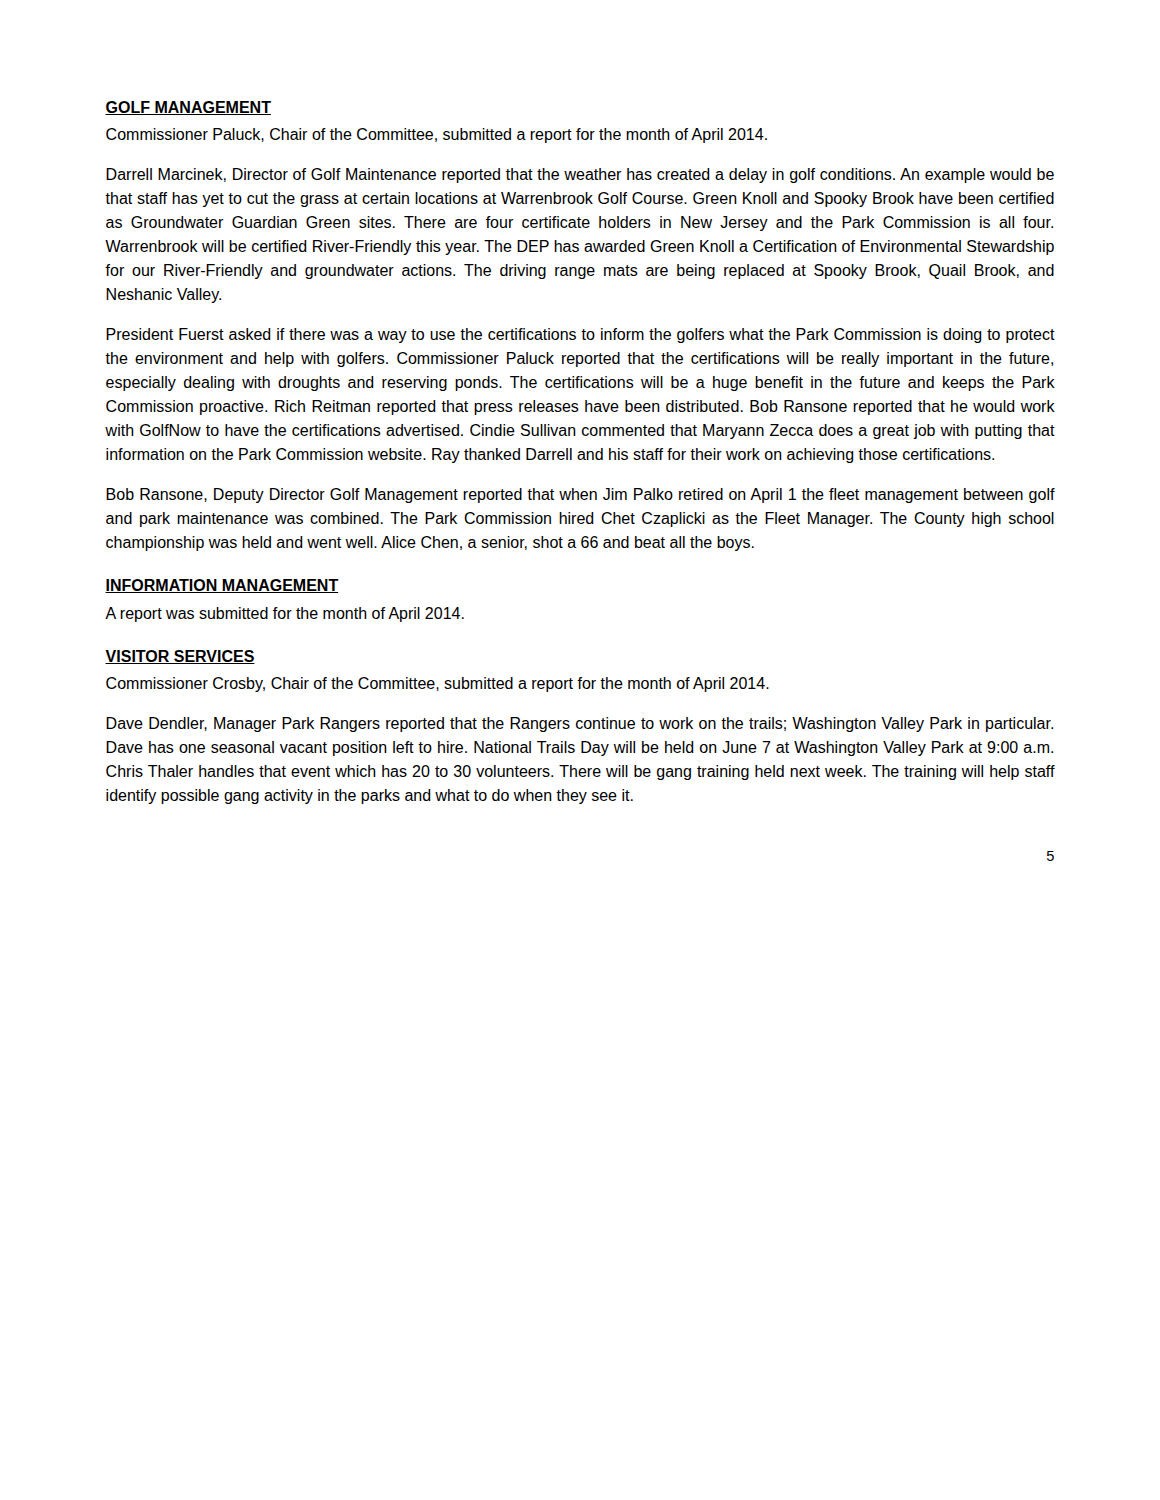GOLF MANAGEMENT
Commissioner Paluck, Chair of the Committee, submitted a report for the month of April 2014.
Darrell Marcinek, Director of Golf Maintenance reported that the weather has created a delay in golf conditions. An example would be that staff has yet to cut the grass at certain locations at Warrenbrook Golf Course. Green Knoll and Spooky Brook have been certified as Groundwater Guardian Green sites. There are four certificate holders in New Jersey and the Park Commission is all four. Warrenbrook will be certified River-Friendly this year. The DEP has awarded Green Knoll a Certification of Environmental Stewardship for our River-Friendly and groundwater actions. The driving range mats are being replaced at Spooky Brook, Quail Brook, and Neshanic Valley.
President Fuerst asked if there was a way to use the certifications to inform the golfers what the Park Commission is doing to protect the environment and help with golfers. Commissioner Paluck reported that the certifications will be really important in the future, especially dealing with droughts and reserving ponds. The certifications will be a huge benefit in the future and keeps the Park Commission proactive. Rich Reitman reported that press releases have been distributed. Bob Ransone reported that he would work with GolfNow to have the certifications advertised. Cindie Sullivan commented that Maryann Zecca does a great job with putting that information on the Park Commission website. Ray thanked Darrell and his staff for their work on achieving those certifications.
Bob Ransone, Deputy Director Golf Management reported that when Jim Palko retired on April 1 the fleet management between golf and park maintenance was combined. The Park Commission hired Chet Czaplicki as the Fleet Manager. The County high school championship was held and went well. Alice Chen, a senior, shot a 66 and beat all the boys.
INFORMATION MANAGEMENT
A report was submitted for the month of April 2014.
VISITOR SERVICES
Commissioner Crosby, Chair of the Committee, submitted a report for the month of April 2014.
Dave Dendler, Manager Park Rangers reported that the Rangers continue to work on the trails; Washington Valley Park in particular. Dave has one seasonal vacant position left to hire. National Trails Day will be held on June 7 at Washington Valley Park at 9:00 a.m. Chris Thaler handles that event which has 20 to 30 volunteers. There will be gang training held next week. The training will help staff identify possible gang activity in the parks and what to do when they see it.
5